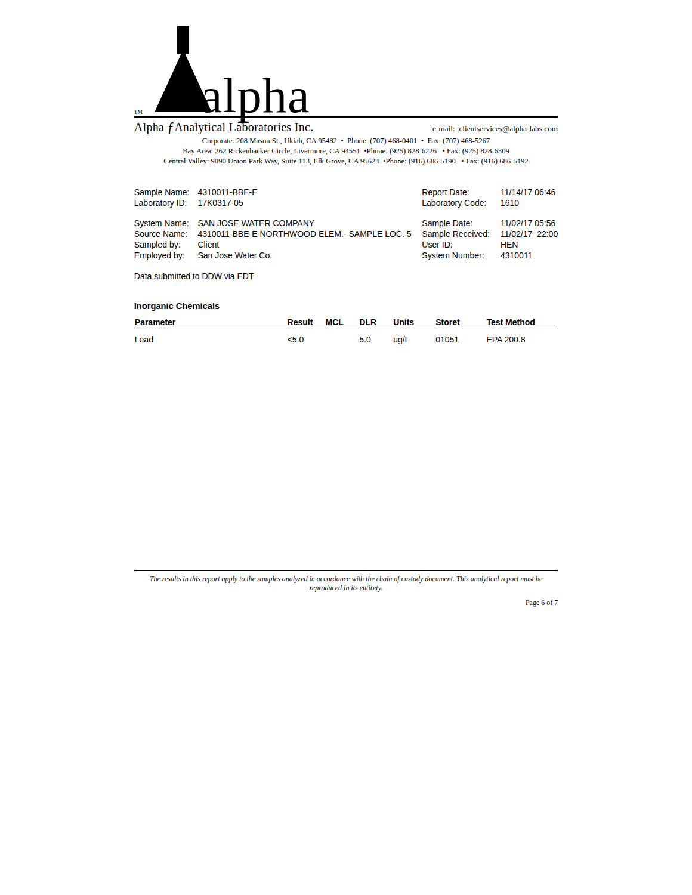TM
alpha
Alpha ƒ Analytical Laboratories Inc.
e-mail: clientservices@alpha-labs.com
Corporate: 208 Mason St., Ukiah, CA 95482 • Phone: (707) 468-0401 • Fax: (707) 468-5267
Bay Area: 262 Rickenbacker Circle, Livermore, CA 94551 •Phone: (925) 828-6226 • Fax: (925) 828-6309
Central Valley: 9090 Union Park Way, Suite 113, Elk Grove, CA 95624 •Phone: (916) 686-5190 • Fax: (916) 686-5192
| Sample Name: | 4310011-BBE-E |
| Laboratory ID: | 17K0317-05 |
| System Name: | SAN JOSE WATER COMPANY |
| Source Name: | 4310011-BBE-E NORTHWOOD ELEM.- SAMPLE LOC. 5 |
| Sampled by: | Client |
| Employed by: | San Jose Water Co. |
| Report Date: | 11/14/17 06:46 |
| Laboratory Code: | 1610 |
| Sample Date: | 11/02/17 05:56 |
| Sample Received: | 11/02/17 22:00 |
| User ID: | HEN |
| System Number: | 4310011 |
Data submitted to DDW via EDT
Inorganic Chemicals
| Parameter | Result | MCL | DLR | Units | Storet | Test Method |
| --- | --- | --- | --- | --- | --- | --- |
| Lead | <5.0 | | 5.0 | ug/L | 01051 | EPA 200.8 |
The results in this report apply to the samples analyzed in accordance with the chain of custody document. This analytical report must be reproduced in its entirety.
Page 6 of 7